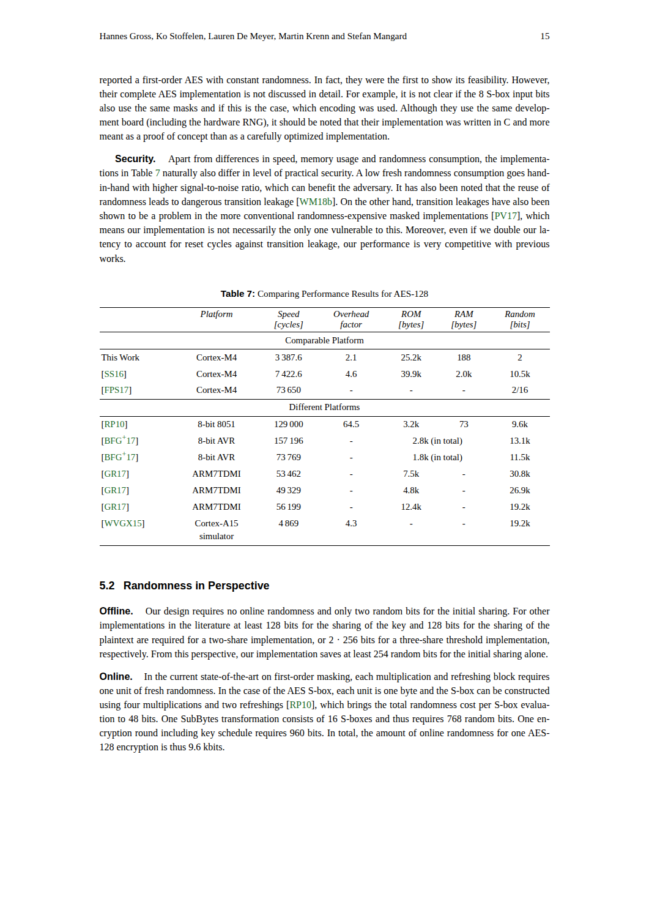Hannes Gross, Ko Stoffelen, Lauren De Meyer, Martin Krenn and Stefan Mangard 15
reported a first-order AES with constant randomness. In fact, they were the first to show its feasibility. However, their complete AES implementation is not discussed in detail. For example, it is not clear if the 8 S-box input bits also use the same masks and if this is the case, which encoding was used. Although they use the same development board (including the hardware RNG), it should be noted that their implementation was written in C and more meant as a proof of concept than as a carefully optimized implementation.
Security. Apart from differences in speed, memory usage and randomness consumption, the implementations in Table 7 naturally also differ in level of practical security. A low fresh randomness consumption goes hand-in-hand with higher signal-to-noise ratio, which can benefit the adversary. It has also been noted that the reuse of randomness leads to dangerous transition leakage [WM18b]. On the other hand, transition leakages have also been shown to be a problem in the more conventional randomness-expensive masked implementations [PV17], which means our implementation is not necessarily the only one vulnerable to this. Moreover, even if we double our latency to account for reset cycles against transition leakage, our performance is very competitive with previous works.
Table 7: Comparing Performance Results for AES-128
| | Platform | Speed [cycles] | Overhead factor | ROM [bytes] | RAM [bytes] | Random [bits] |
| --- | --- | --- | --- | --- | --- | --- |
| Comparable Platform |
| This Work | Cortex-M4 | 3 387.6 | 2.1 | 25.2k | 188 | 2 |
| [ SS16 ] | Cortex-M4 | 7 422.6 | 4.6 | 39.9k | 2.0k | 10.5k |
| [ FPS17 ] | Cortex-M4 | 73 650 | - | - | - | 2/16 |
| Different Platforms |
| [ RP10 ] | 8-bit 8051 | 129 000 | 64.5 | 3.2k | 73 | 9.6k |
| [ BFG + 17 ] | 8-bit AVR | 157 196 | - | 2.8k (in total) | 13.1k |
| [ BFG + 17 ] | 8-bit AVR | 73 769 | - | 1.8k (in total) | 11.5k |
| [ GR17 ] | ARM7TDMI | 53 462 | - | 7.5k | - | 30.8k |
| [ GR17 ] | ARM7TDMI | 49 329 | - | 4.8k | - | 26.9k |
| [ GR17 ] | ARM7TDMI | 56 199 | - | 12.4k | - | 19.2k |
| [ WVGX15 ] | Cortex-A15 simulator | 4 869 | 4.3 | - | - | 19.2k |
5.2 Randomness in Perspective
Offline. Our design requires no online randomness and only two random bits for the initial sharing. For other implementations in the literature at least 128 bits for the sharing of the key and 128 bits for the sharing of the plaintext are required for a two-share implementation, or 2 · 256 bits for a three-share threshold implementation, respectively. From this perspective, our implementation saves at least 254 random bits for the initial sharing alone.
Online. In the current state-of-the-art on first-order masking, each multiplication and refreshing block requires one unit of fresh randomness. In the case of the AES S-box, each unit is one byte and the S-box can be constructed using four multiplications and two refreshings [RP10], which brings the total randomness cost per S-box evaluation to 48 bits. One SubBytes transformation consists of 16 S-boxes and thus requires 768 random bits. One encryption round including key schedule requires 960 bits. In total, the amount of online randomness for one AES-128 encryption is thus 9.6 kbits.